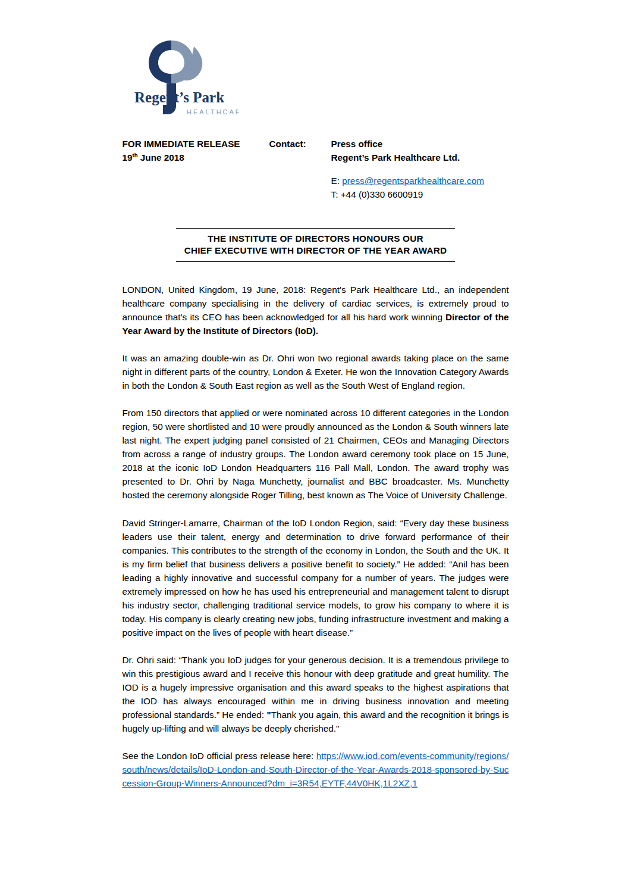Regent’s Park HEALTHCARE
| FOR IMMEDIATE RELEASE 19 th June 2018 | Contact: | Press office Regent’s Park Healthcare Ltd. E: press@regentsparkhealthcare.com T: +44 (0)330 6600919 |
THE INSTITUTE OF DIRECTORS HONOURS OUR
CHIEF EXECUTIVE WITH DIRECTOR OF THE YEAR AWARD
LONDON, United Kingdom, 19 June, 2018: Regent's Park Healthcare Ltd., an independent healthcare company specialising in the delivery of cardiac services, is extremely proud to announce that’s its CEO has been acknowledged for all his hard work winning Director of the Year Award by the Institute of Directors (IoD).
It was an amazing double-win as Dr. Ohri won two regional awards taking place on the same night in different parts of the country, London & Exeter. He won the Innovation Category Awards in both the London & South East region as well as the South West of England region.
From 150 directors that applied or were nominated across 10 different categories in the London region, 50 were shortlisted and 10 were proudly announced as the London & South winners late last night. The expert judging panel consisted of 21 Chairmen, CEOs and Managing Directors from across a range of industry groups. The London award ceremony took place on 15 June, 2018 at the iconic IoD London Headquarters 116 Pall Mall, London. The award trophy was presented to Dr. Ohri by Naga Munchetty, journalist and BBC broadcaster. Ms. Munchetty hosted the ceremony alongside Roger Tilling, best known as The Voice of University Challenge.
David Stringer-Lamarre, Chairman of the IoD London Region, said: “Every day these business leaders use their talent, energy and determination to drive forward performance of their companies. This contributes to the strength of the economy in London, the South and the UK. It is my firm belief that business delivers a positive benefit to society.” He added: “Anil has been leading a highly innovative and successful company for a number of years. The judges were extremely impressed on how he has used his entrepreneurial and management talent to disrupt his industry sector, challenging traditional service models, to grow his company to where it is today. His company is clearly creating new jobs, funding infrastructure investment and making a positive impact on the lives of people with heart disease.”
Dr. Ohri said: “Thank you IoD judges for your generous decision. It is a tremendous privilege to win this prestigious award and I receive this honour with deep gratitude and great humility. The IOD is a hugely impressive organisation and this award speaks to the highest aspirations that the IOD has always encouraged within me in driving business innovation and meeting professional standards.” He ended: "Thank you again, this award and the recognition it brings is hugely up-lifting and will always be deeply cherished."
See the London IoD official press release here: https://www.iod.com/events-community/regions/south/news/details/IoD-London-and-South-Director-of-the-Year-Awards-2018-sponsored-by-Succession-Group-Winners-Announced?dm_i=3R54,EYTF,44V0HK,1L2XZ,1